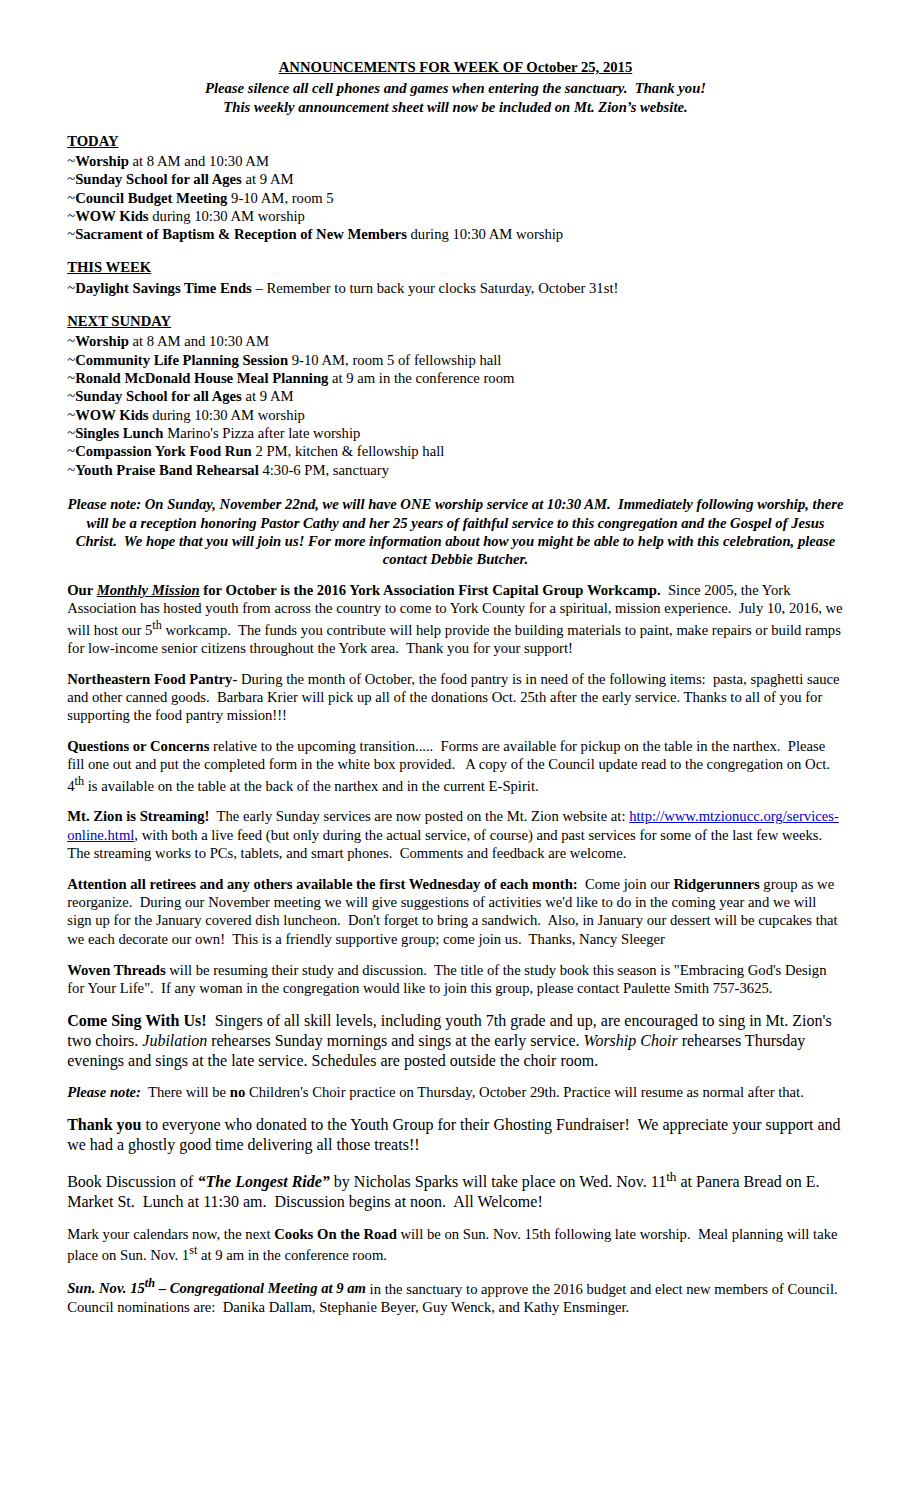ANNOUNCEMENTS FOR WEEK OF October 25, 2015
Please silence all cell phones and games when entering the sanctuary. Thank you!
This weekly announcement sheet will now be included on Mt. Zion’s website.
TODAY
~Worship at 8 AM and 10:30 AM
~Sunday School for all Ages at 9 AM
~Council Budget Meeting 9-10 AM, room 5
~WOW Kids during 10:30 AM worship
~Sacrament of Baptism & Reception of New Members during 10:30 AM worship
THIS WEEK
~Daylight Savings Time Ends – Remember to turn back your clocks Saturday, October 31st!
NEXT SUNDAY
~Worship at 8 AM and 10:30 AM
~Community Life Planning Session 9-10 AM, room 5 of fellowship hall
~Ronald McDonald House Meal Planning at 9 am in the conference room
~Sunday School for all Ages at 9 AM
~WOW Kids during 10:30 AM worship
~Singles Lunch Marino's Pizza after late worship
~Compassion York Food Run 2 PM, kitchen & fellowship hall
~Youth Praise Band Rehearsal 4:30-6 PM, sanctuary
Please note: On Sunday, November 22nd, we will have ONE worship service at 10:30 AM. Immediately following worship, there will be a reception honoring Pastor Cathy and her 25 years of faithful service to this congregation and the Gospel of Jesus Christ. We hope that you will join us! For more information about how you might be able to help with this celebration, please contact Debbie Butcher.
Our Monthly Mission for October is the 2016 York Association First Capital Group Workcamp. Since 2005, the York Association has hosted youth from across the country to come to York County for a spiritual, mission experience. July 10, 2016, we will host our 5th workcamp. The funds you contribute will help provide the building materials to paint, make repairs or build ramps for low-income senior citizens throughout the York area. Thank you for your support!
Northeastern Food Pantry- During the month of October, the food pantry is in need of the following items: pasta, spaghetti sauce and other canned goods. Barbara Krier will pick up all of the donations Oct. 25th after the early service. Thanks to all of you for supporting the food pantry mission!!!
Questions or Concerns relative to the upcoming transition..... Forms are available for pickup on the table in the narthex. Please fill one out and put the completed form in the white box provided. A copy of the Council update read to the congregation on Oct. 4th is available on the table at the back of the narthex and in the current E-Spirit.
Mt. Zion is Streaming! The early Sunday services are now posted on the Mt. Zion website at: http://www.mtzionucc.org/services-online.html, with both a live feed (but only during the actual service, of course) and past services for some of the last few weeks. The streaming works to PCs, tablets, and smart phones. Comments and feedback are welcome.
Attention all retirees and any others available the first Wednesday of each month: Come join our Ridgerunners group as we reorganize. During our November meeting we will give suggestions of activities we'd like to do in the coming year and we will sign up for the January covered dish luncheon. Don't forget to bring a sandwich. Also, in January our dessert will be cupcakes that we each decorate our own! This is a friendly supportive group; come join us. Thanks, Nancy Sleeger
Woven Threads will be resuming their study and discussion. The title of the study book this season is "Embracing God's Design for Your Life". If any woman in the congregation would like to join this group, please contact Paulette Smith 757-3625.
Come Sing With Us! Singers of all skill levels, including youth 7th grade and up, are encouraged to sing in Mt. Zion's two choirs. Jubilation rehearses Sunday mornings and sings at the early service. Worship Choir rehearses Thursday evenings and sings at the late service. Schedules are posted outside the choir room.
Please note: There will be no Children's Choir practice on Thursday, October 29th. Practice will resume as normal after that.
Thank you to everyone who donated to the Youth Group for their Ghosting Fundraiser! We appreciate your support and we had a ghostly good time delivering all those treats!!
Book Discussion of “The Longest Ride” by Nicholas Sparks will take place on Wed. Nov. 11th at Panera Bread on E. Market St. Lunch at 11:30 am. Discussion begins at noon. All Welcome!
Mark your calendars now, the next Cooks On the Road will be on Sun. Nov. 15th following late worship. Meal planning will take place on Sun. Nov. 1st at 9 am in the conference room.
Sun. Nov. 15th – Congregational Meeting at 9 am in the sanctuary to approve the 2016 budget and elect new members of Council. Council nominations are: Danika Dallam, Stephanie Beyer, Guy Wenck, and Kathy Ensminger.